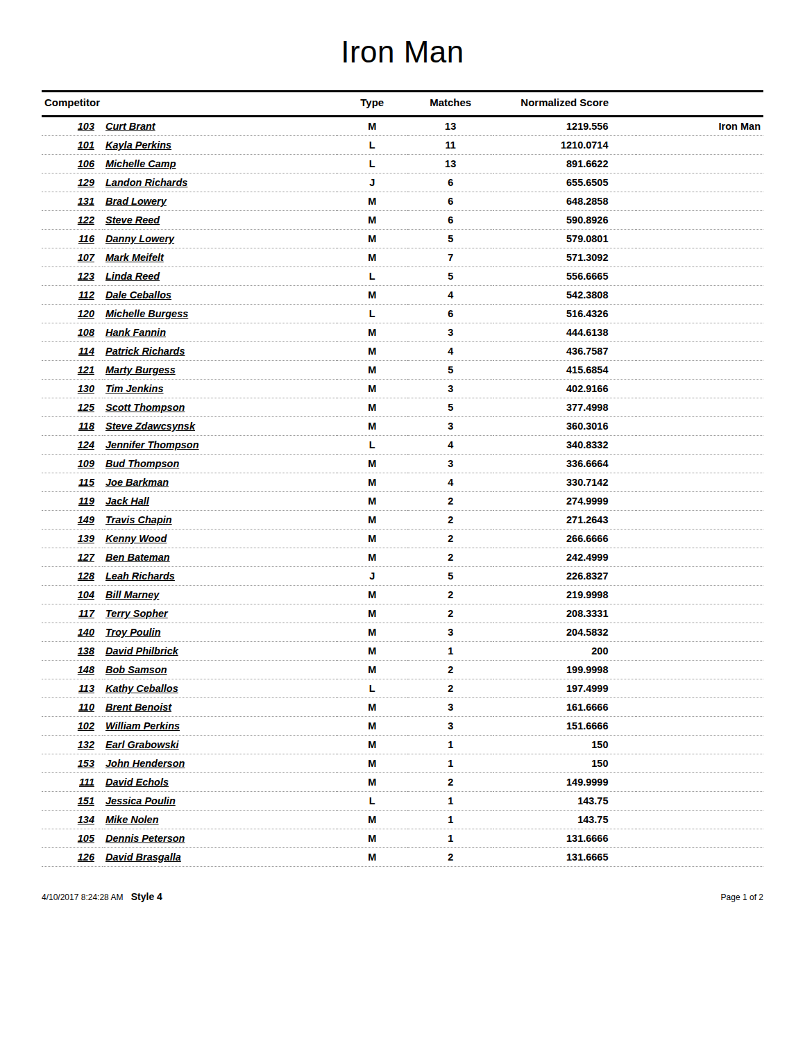Iron Man
| Competitor | | Type | Matches | Normalized Score | |
| --- | --- | --- | --- | --- | --- |
| 103 | Curt Brant | M | 13 | 1219.556 | Iron Man |
| 101 | Kayla Perkins | L | 11 | 1210.0714 | |
| 106 | Michelle Camp | L | 13 | 891.6622 | |
| 129 | Landon Richards | J | 6 | 655.6505 | |
| 131 | Brad Lowery | M | 6 | 648.2858 | |
| 122 | Steve Reed | M | 6 | 590.8926 | |
| 116 | Danny Lowery | M | 5 | 579.0801 | |
| 107 | Mark Meifelt | M | 7 | 571.3092 | |
| 123 | Linda Reed | L | 5 | 556.6665 | |
| 112 | Dale Ceballos | M | 4 | 542.3808 | |
| 120 | Michelle Burgess | L | 6 | 516.4326 | |
| 108 | Hank Fannin | M | 3 | 444.6138 | |
| 114 | Patrick Richards | M | 4 | 436.7587 | |
| 121 | Marty Burgess | M | 5 | 415.6854 | |
| 130 | Tim Jenkins | M | 3 | 402.9166 | |
| 125 | Scott Thompson | M | 5 | 377.4998 | |
| 118 | Steve Zdawcsynsk | M | 3 | 360.3016 | |
| 124 | Jennifer Thompson | L | 4 | 340.8332 | |
| 109 | Bud Thompson | M | 3 | 336.6664 | |
| 115 | Joe Barkman | M | 4 | 330.7142 | |
| 119 | Jack Hall | M | 2 | 274.9999 | |
| 149 | Travis Chapin | M | 2 | 271.2643 | |
| 139 | Kenny Wood | M | 2 | 266.6666 | |
| 127 | Ben Bateman | M | 2 | 242.4999 | |
| 128 | Leah Richards | J | 5 | 226.8327 | |
| 104 | Bill Marney | M | 2 | 219.9998 | |
| 117 | Terry Sopher | M | 2 | 208.3331 | |
| 140 | Troy Poulin | M | 3 | 204.5832 | |
| 138 | David Philbrick | M | 1 | 200 | |
| 148 | Bob Samson | M | 2 | 199.9998 | |
| 113 | Kathy Ceballos | L | 2 | 197.4999 | |
| 110 | Brent Benoist | M | 3 | 161.6666 | |
| 102 | William Perkins | M | 3 | 151.6666 | |
| 132 | Earl Grabowski | M | 1 | 150 | |
| 153 | John Henderson | M | 1 | 150 | |
| 111 | David Echols | M | 2 | 149.9999 | |
| 151 | Jessica Poulin | L | 1 | 143.75 | |
| 134 | Mike Nolen | M | 1 | 143.75 | |
| 105 | Dennis Peterson | M | 1 | 131.6666 | |
| 126 | David Brasgalla | M | 2 | 131.6665 | |
4/10/2017 8:24:28 AM Style 4
Page 1 of 2